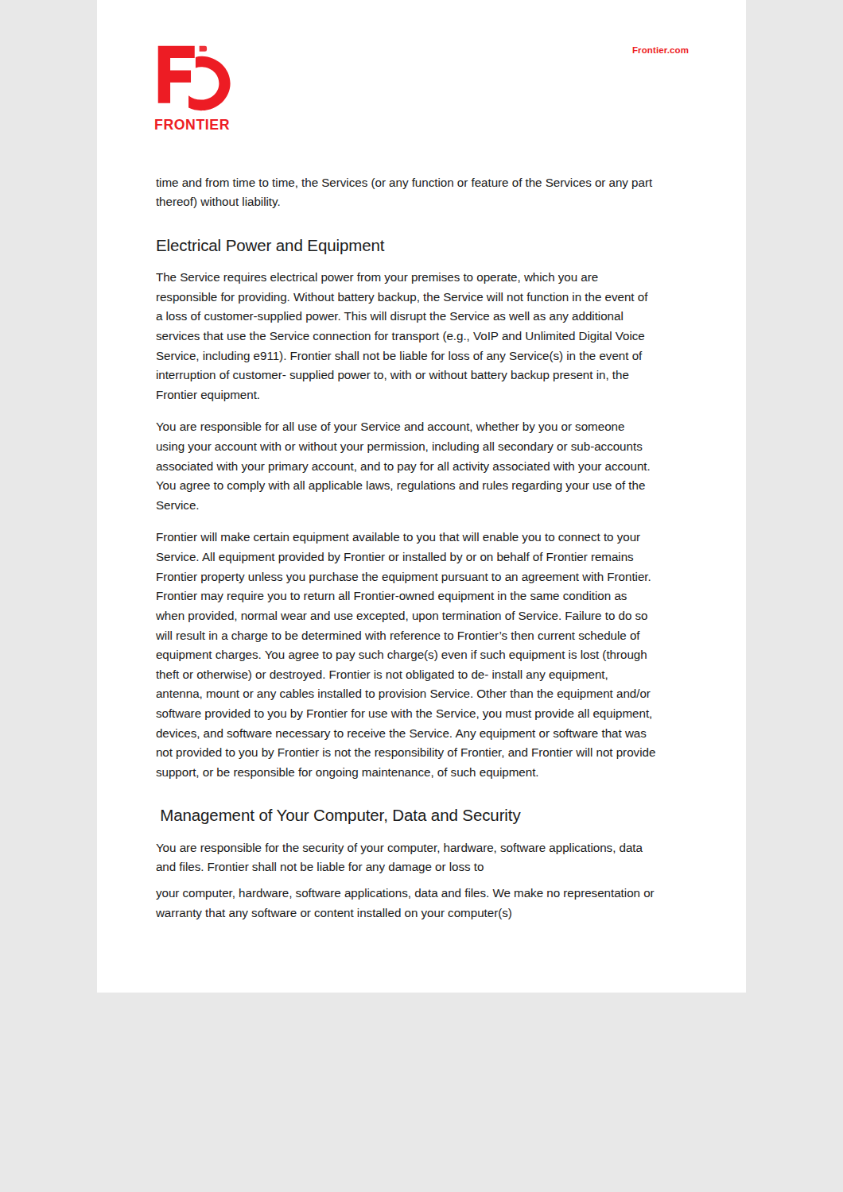FRONTIER
Frontier.com
time and from time to time, the Services (or any function or feature of the Services or any part thereof) without liability.
Electrical Power and Equipment
The Service requires electrical power from your premises to operate, which you are responsible for providing. Without battery backup, the Service will not function in the event of a loss of customer-supplied power. This will disrupt the Service as well as any additional services that use the Service connection for transport (e.g., VoIP and Unlimited Digital Voice Service, including e911). Frontier shall not be liable for loss of any Service(s) in the event of interruption of customer- supplied power to, with or without battery backup present in, the Frontier equipment.
You are responsible for all use of your Service and account, whether by you or someone using your account with or without your permission, including all secondary or sub-accounts associated with your primary account, and to pay for all activity associated with your account. You agree to comply with all applicable laws, regulations and rules regarding your use of the Service.
Frontier will make certain equipment available to you that will enable you to connect to your Service. All equipment provided by Frontier or installed by or on behalf of Frontier remains Frontier property unless you purchase the equipment pursuant to an agreement with Frontier. Frontier may require you to return all Frontier-owned equipment in the same condition as when provided, normal wear and use excepted, upon termination of Service. Failure to do so will result in a charge to be determined with reference to Frontier’s then current schedule of equipment charges. You agree to pay such charge(s) even if such equipment is lost (through theft or otherwise) or destroyed. Frontier is not obligated to de- install any equipment, antenna, mount or any cables installed to provision Service. Other than the equipment and/or software provided to you by Frontier for use with the Service, you must provide all equipment, devices, and software necessary to receive the Service. Any equipment or software that was not provided to you by Frontier is not the responsibility of Frontier, and Frontier will not provide support, or be responsible for ongoing maintenance, of such equipment.
Management of Your Computer, Data and Security
You are responsible for the security of your computer, hardware, software applications, data and files. Frontier shall not be liable for any damage or loss to
your computer, hardware, software applications, data and files. We make no representation or warranty that any software or content installed on your computer(s)